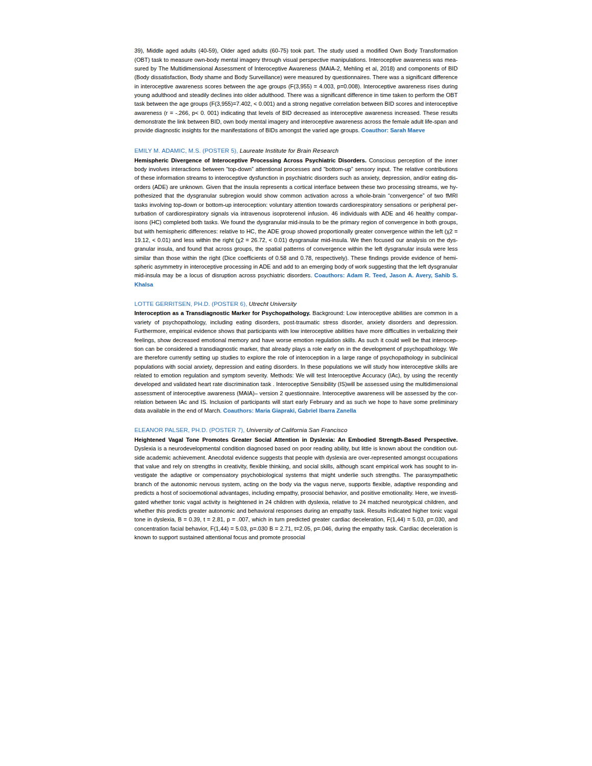39), Middle aged adults (40-59), Older aged adults (60-75) took part. The study used a modified Own Body Transformation (OBT) task to measure own-body mental imagery through visual perspective manipulations. Interoceptive awareness was measured by The Multidimensional Assessment of Interoceptive Awareness (MAIA-2, Mehling et al, 2018) and components of BID (Body dissatisfaction, Body shame and Body Surveillance) were measured by questionnaires. There was a significant difference in interoceptive awareness scores between the age groups (F(3,955) = 4.003, p=0.008). Interoceptive awareness rises during young adulthood and steadily declines into older adulthood. There was a significant difference in time taken to perform the OBT task between the age groups (F(3,955)=7.402, < 0.001) and a strong negative correlation between BID scores and interoceptive awareness (r = -.266, p< 0. 001) indicating that levels of BID decreased as interoceptive awareness increased. These results demonstrate the link between BID, own body mental imagery and interoceptive awareness across the female adult life-span and provide diagnostic insights for the manifestations of BIDs amongst the varied age groups. Coauthor: Sarah Maeve
Emily M. Adamic, M.S. (Poster 5), Laureate Institute for Brain Research
Hemispheric Divergence of Interoceptive Processing Across Psychiatric Disorders. Conscious perception of the inner body involves interactions between “top-down” attentional processes and “bottom-up” sensory input. The relative contributions of these information streams to interoceptive dysfunction in psychiatric disorders such as anxiety, depression, and/or eating disorders (ADE) are unknown. Given that the insula represents a cortical interface between these two processing streams, we hypothesized that the dysgranular subregion would show common activation across a whole-brain “convergence” of two fMRI tasks involving top-down or bottom-up interoception: voluntary attention towards cardiorespiratory sensations or peripheral perturbation of cardiorespiratory signals via intravenous isoproterenol infusion. 46 individuals with ADE and 46 healthy comparisons (HC) completed both tasks. We found the dysgranular mid-insula to be the primary region of convergence in both groups, but with hemispheric differences: relative to HC, the ADE group showed proportionally greater convergence within the left (χ2 = 19.12, < 0.01) and less within the right (χ2 = 26.72, < 0.01) dysgranular mid-insula. We then focused our analysis on the dysgranular insula, and found that across groups, the spatial patterns of convergence within the left dysgranular insula were less similar than those within the right (Dice coefficients of 0.58 and 0.78, respectively). These findings provide evidence of hemispheric asymmetry in interoceptive processing in ADE and add to an emerging body of work suggesting that the left dysgranular mid-insula may be a locus of disruption across psychiatric disorders. Coauthors: Adam R. Teed, Jason A. Avery, Sahib S. Khalsa
Lotte Gerritsen, Ph.D. (Poster 6), Utrecht University
Interoception as a Transdiagnostic Marker for Psychopathology. Background: Low interoceptive abilities are common in a variety of psychopathology, including eating disorders, post-traumatic stress disorder, anxiety disorders and depression. Furthermore, empirical evidence shows that participants with low interoceptive abilities have more difficulties in verbalizing their feelings, show decreased emotional memory and have worse emotion regulation skills. As such it could well be that interoception can be considered a transdiagnostic marker, that already plays a role early on in the development of psychopathology. We are therefore currently setting up studies to explore the role of interoception in a large range of psychopathology in subclinical populations with social anxiety, depression and eating disorders. In these populations we will study how interoceptive skills are related to emotion regulation and symptom severity. Methods: We will test Interoceptive Accuracy (IAc), by using the recently developed and validated heart rate discrimination task . Interoceptive Sensibility (IS)will be assessed using the multidimensional assessment of interoceptive awareness (MAIA)– version 2 questionnaire. Interoceptive awareness will be assessed by the correlation between IAc and IS. Inclusion of participants will start early February and as such we hope to have some preliminary data available in the end of March. Coauthors: Maria Giapraki, Gabriel Ibarra Zanella
Eleanor Palser, Ph.D. (Poster 7), University of California San Francisco
Heightened Vagal Tone Promotes Greater Social Attention in Dyslexia: An Embodied Strength-Based Perspective. Dyslexia is a neurodevelopmental condition diagnosed based on poor reading ability, but little is known about the condition outside academic achievement. Anecdotal evidence suggests that people with dyslexia are over-represented amongst occupations that value and rely on strengths in creativity, flexible thinking, and social skills, although scant empirical work has sought to investigate the adaptive or compensatory psychobiological systems that might underlie such strengths. The parasympathetic branch of the autonomic nervous system, acting on the body via the vagus nerve, supports flexible, adaptive responding and predicts a host of socioemotional advantages, including empathy, prosocial behavior, and positive emotionality. Here, we investigated whether tonic vagal activity is heightened in 24 children with dyslexia, relative to 24 matched neurotypical children, and whether this predicts greater autonomic and behavioral responses during an empathy task. Results indicated higher tonic vagal tone in dyslexia, B = 0.39, t = 2.81, p = .007, which in turn predicted greater cardiac deceleration, F(1,44) = 5.03, p=.030, and concentration facial behavior, F(1,44) = 5.03, p=.030 B = 2.71, t=2.05, p=.046, during the empathy task. Cardiac deceleration is known to support sustained attentional focus and promote prosocial